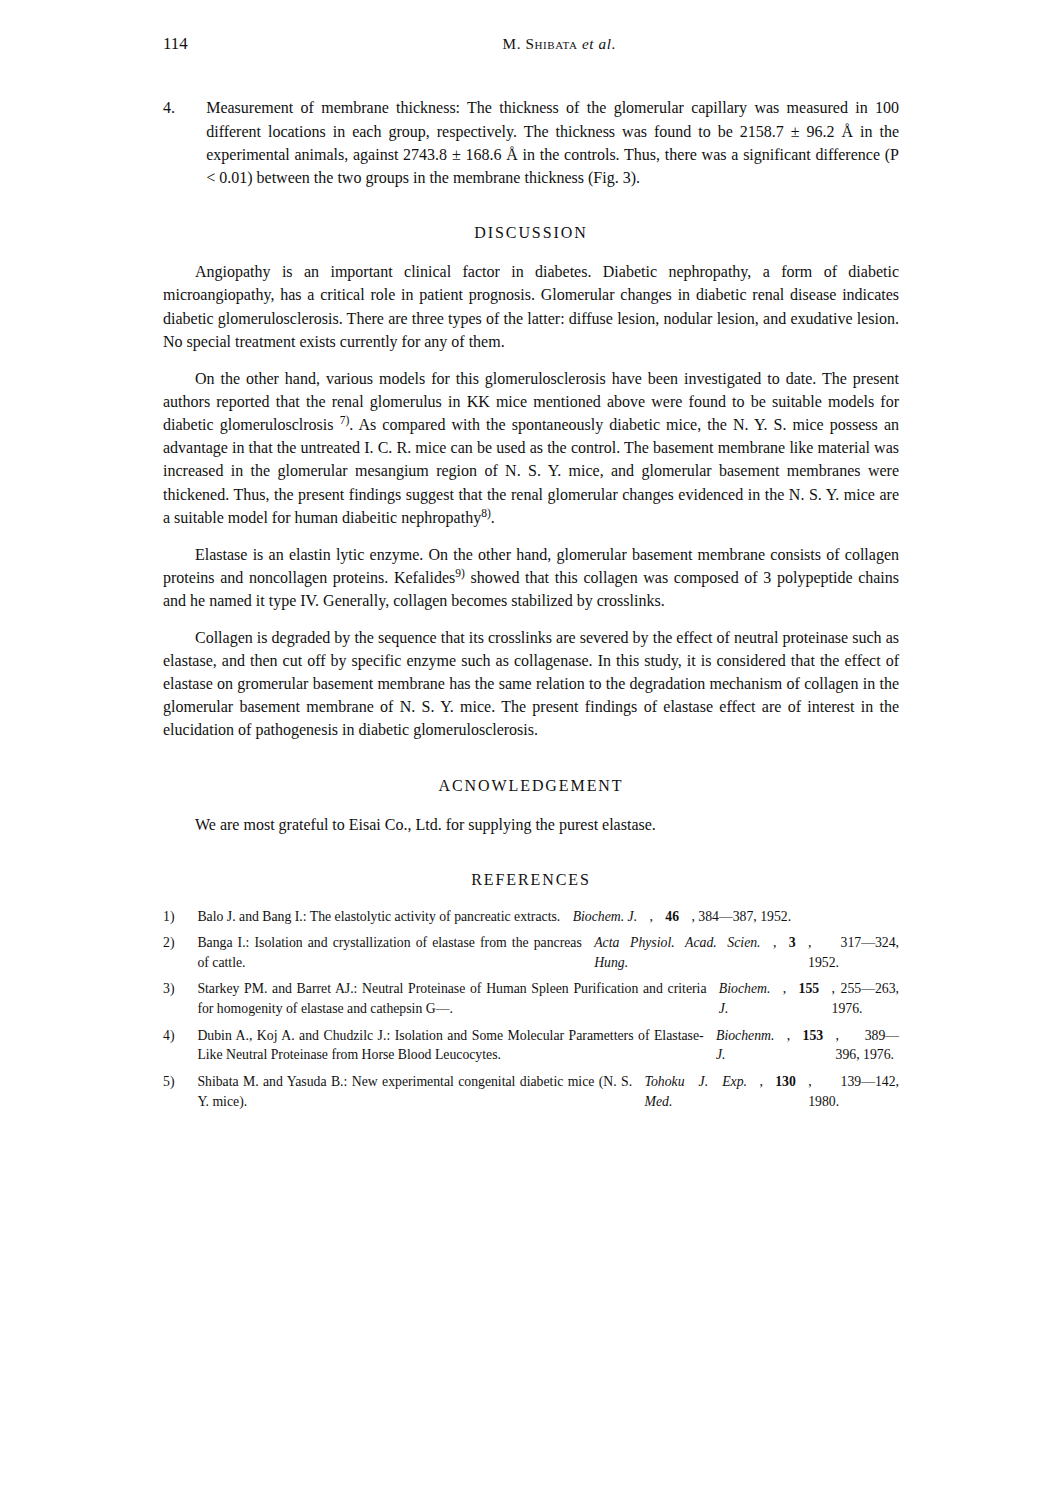114 M. Shibata et al.
4. Measurement of membrane thickness: The thickness of the glomerular capillary was measured in 100 different locations in each group, respectively. The thickness was found to be 2158.7 ± 96.2 Å in the experimental animals, against 2743.8 ± 168.6 Å in the controls. Thus, there was a significant difference (P < 0.01) between the two groups in the membrane thickness (Fig. 3).
DISCUSSION
Angiopathy is an important clinical factor in diabetes. Diabetic nephropathy, a form of diabetic microangiopathy, has a critical role in patient prognosis. Glomerular changes in diabetic renal disease indicates diabetic glomerulosclerosis. There are three types of the latter: diffuse lesion, nodular lesion, and exudative lesion. No special treatment exists currently for any of them.
On the other hand, various models for this glomerulosclerosis have been investigated to date. The present authors reported that the renal glomerulus in KK mice mentioned above were found to be suitable models for diabetic glomerulosclrosis 7). As compared with the spontaneously diabetic mice, the N. Y. S. mice possess an advantage in that the untreated I. C. R. mice can be used as the control. The basement membrane like material was increased in the glomerular mesangium region of N. S. Y. mice, and glomerular basement membranes were thickened. Thus, the present findings suggest that the renal glomerular changes evidenced in the N. S. Y. mice are a suitable model for human diabeitic nephropathy8).
Elastase is an elastin lytic enzyme. On the other hand, glomerular basement membrane consists of collagen proteins and noncollagen proteins. Kefalides9) showed that this collagen was composed of 3 polypeptide chains and he named it type IV. Generally, collagen becomes stabilized by crosslinks.
Collagen is degraded by the sequence that its crosslinks are severed by the effect of neutral proteinase such as elastase, and then cut off by specific enzyme such as collagenase. In this study, it is considered that the effect of elastase on gromerular basement membrane has the same relation to the degradation mechanism of collagen in the glomerular basement membrane of N. S. Y. mice. The present findings of elastase effect are of interest in the elucidation of pathogenesis in diabetic glomerulosclerosis.
ACNOWLEDGEMENT
We are most grateful to Eisai Co., Ltd. for supplying the purest elastase.
REFERENCES
Balo J. and Bang I.: The elastolytic activity of pancreatic extracts. Biochem. J.,46, 384—387, 1952.
Banga I.: Isolation and crystallization of elastase from the pancreas of cattle. Acta Physiol. Acad. Scien. Hung., 3, 317—324, 1952.
Starkey PM. and Barret AJ.: Neutral Proteinase of Human Spleen Purification and criteria for homogenity of elastase and cathepsin G—. Biochem. J., 155, 255—263, 1976.
Dubin A., Koj A. and Chudzilc J.: Isolation and Some Molecular Parametters of Elastase-Like Neutral Proteinase from Horse Blood Leucocytes. Biochenm. J., 153, 389—396, 1976.
Shibata M. and Yasuda B.: New experimental congenital diabetic mice (N. S. Y. mice). Tohoku J. Exp. Med., 130, 139—142, 1980.